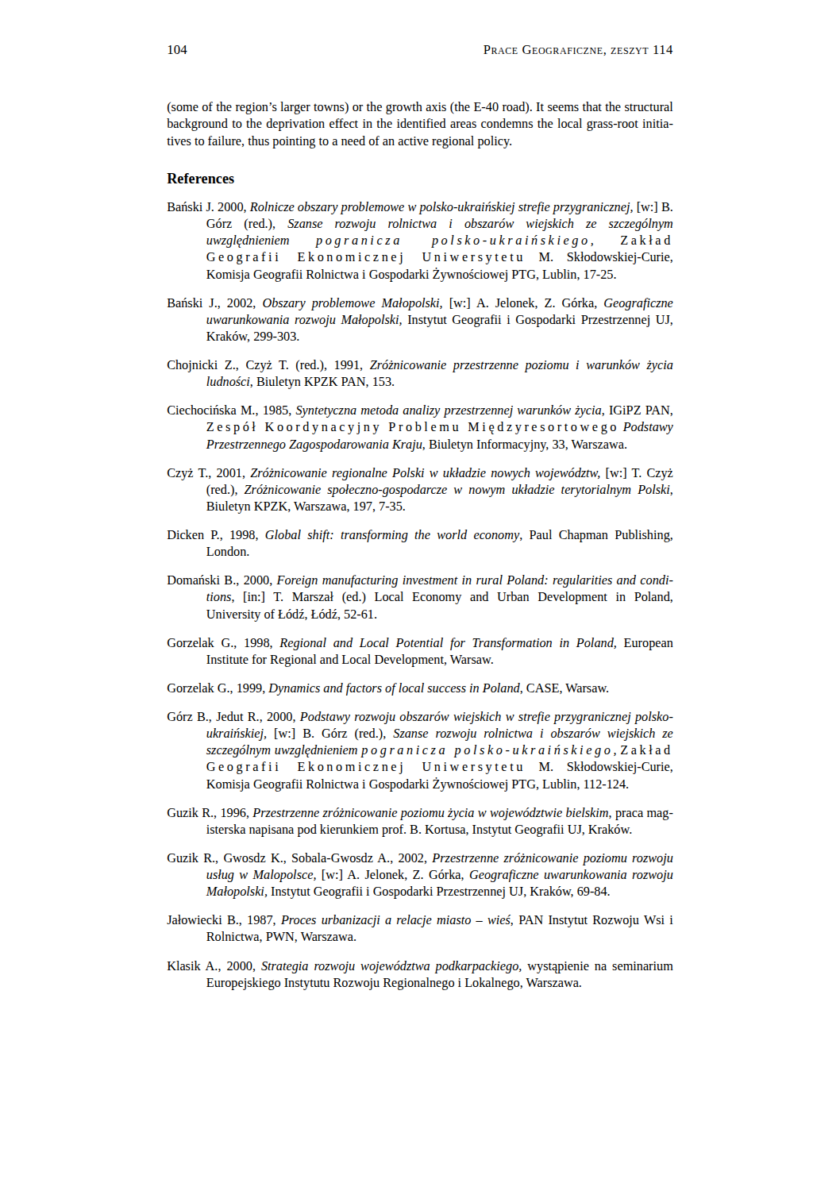104
Prace Geograficzne, zeszyt 114
(some of the region’s larger towns) or the growth axis (the E-40 road). It seems that the structural background to the deprivation effect in the identified areas condemns the local grass-root initiatives to failure, thus pointing to a need of an active regional policy.
References
Bański J. 2000, Rolnicze obszary problemowe w polsko-ukraińskiej strefie przygranicznej, [w:] B. Górz (red.), Szanse rozwoju rolnictwa i obszarów wiejskich ze szczególnym uwzględnieniem pogranicza polsko-ukraińskiego, Zakład Geografii Ekonomicznej Uniwersytetu M. Skłodowskiej-Curie, Komisja Geografii Rolnictwa i Gospodarki Żywnościowej PTG, Lublin, 17-25.
Bański J., 2002, Obszary problemowe Małopolski, [w:] A. Jelonek, Z. Górka, Geograficzne uwarunkowania rozwoju Małopolski, Instytut Geografii i Gospodarki Przestrzennej UJ, Kraków, 299-303.
Chojnicki Z., Czyż T. (red.), 1991, Zróżnicowanie przestrzenne poziomu i warunków życia ludności, Biuletyn KPZK PAN, 153.
Ciechocińska M., 1985, Syntetyczna metoda analizy przestrzennej warunków życia, IGiPZ PAN, Zespół Koordynacyjny Problemu Międzyresortowego Podstawy Przestrzennego Zagospodarowania Kraju, Biuletyn Informacyjny, 33, Warszawa.
Czyż T., 2001, Zróżnicowanie regionalne Polski w układzie nowych województw, [w:] T. Czyż (red.), Zróżnicowanie społeczno-gospodarcze w nowym układzie terytorialnym Polski, Biuletyn KPZK, Warszawa, 197, 7-35.
Dicken P., 1998, Global shift: transforming the world economy, Paul Chapman Publishing, London.
Domański B., 2000, Foreign manufacturing investment in rural Poland: regularities and conditions, [in:] T. Marszał (ed.) Local Economy and Urban Development in Poland, University of Łódź, Łódź, 52-61.
Gorzelak G., 1998, Regional and Local Potential for Transformation in Poland, European Institute for Regional and Local Development, Warsaw.
Gorzelak G., 1999, Dynamics and factors of local success in Poland, CASE, Warsaw.
Górz B., Jedut R., 2000, Podstawy rozwoju obszarów wiejskich w strefie przygranicznej polsko-ukraińskiej, [w:] B. Górz (red.), Szanse rozwoju rolnictwa i obszarów wiejskich ze szczególnym uwzględnieniem pogranicza polsko-ukraińskiego, Zakład Geografii Ekonomicznej Uniwersytetu M. Skłodowskiej-Curie, Komisja Geografii Rolnictwa i Gospodarki Żywnościowej PTG, Lublin, 112-124.
Guzik R., 1996, Przestrzenne zróżnicowanie poziomu życia w województwie bielskim, praca magisterska napisana pod kierunkiem prof. B. Kortusa, Instytut Geografii UJ, Kraków.
Guzik R., Gwosdz K., Sobala-Gwosdz A., 2002, Przestrzenne zróżnicowanie poziomu rozwoju usług w Malopolsce, [w:] A. Jelonek, Z. Górka, Geograficzne uwarunkowania rozwoju Małopolski, Instytut Geografii i Gospodarki Przestrzennej UJ, Kraków, 69-84.
Jałowiecki B., 1987, Proces urbanizacji a relacje miasto – wieś, PAN Instytut Rozwoju Wsi i Rolnictwa, PWN, Warszawa.
Klasik A., 2000, Strategia rozwoju województwa podkarpackiego, wystąpienie na seminarium Europejskiego Instytutu Rozwoju Regionalnego i Lokalnego, Warszawa.